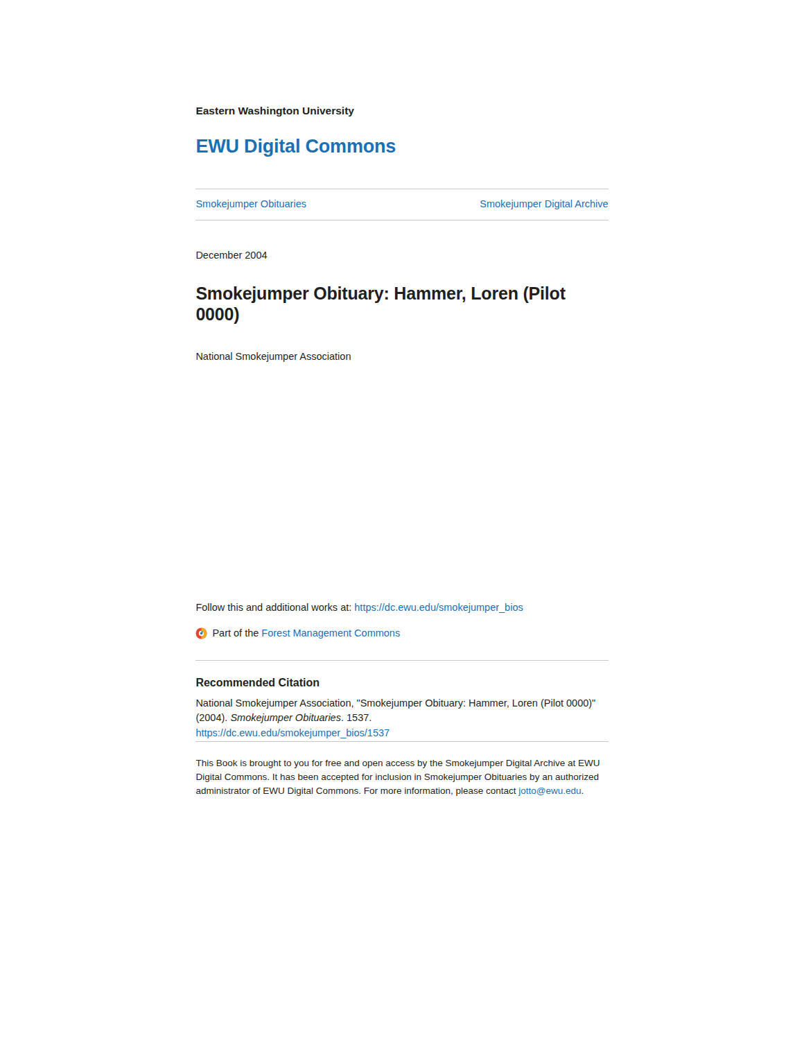Eastern Washington University
EWU Digital Commons
Smokejumper Obituaries Smokejumper Digital Archive
December 2004
Smokejumper Obituary: Hammer, Loren (Pilot 0000)
National Smokejumper Association
Follow this and additional works at: https://dc.ewu.edu/smokejumper_bios
Part of the Forest Management Commons
Recommended Citation
National Smokejumper Association, "Smokejumper Obituary: Hammer, Loren (Pilot 0000)" (2004). Smokejumper Obituaries. 1537.
https://dc.ewu.edu/smokejumper_bios/1537
This Book is brought to you for free and open access by the Smokejumper Digital Archive at EWU Digital Commons. It has been accepted for inclusion in Smokejumper Obituaries by an authorized administrator of EWU Digital Commons. For more information, please contact jotto@ewu.edu.